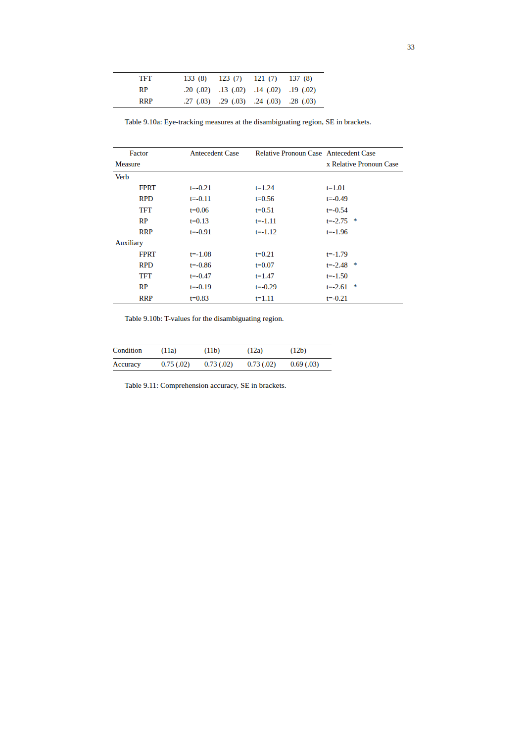33
| TFT | 133 (8) | 123 (7) | 121 (7) | 137 (8) |
| RP | .20 (.02) | .13 (.02) | .14 (.02) | .19 (.02) |
| RRP | .27 (.03) | .29 (.03) | .24 (.03) | .28 (.03) |
Table 9.10a: Eye-tracking measures at the disambiguating region, SE in brackets.
| Factor | Antecedent Case | Relative Pronoun Case | Antecedent Case |
| --- | --- | --- | --- |
| Measure | | | x Relative Pronoun Case |
| Verb | | | |
| FPRT | t=-0.21 | t=1.24 | t=1.01 |
| RPD | t=-0.11 | t=0.56 | t=-0.49 |
| TFT | t=0.06 | t=0.51 | t=-0.54 |
| RP | t=0.13 | t=-1.11 | t=-2.75 * |
| RRP | t=-0.91 | t=-1.12 | t=-1.96 |
| Auxiliary | | | |
| FPRT | t=-1.08 | t=0.21 | t=-1.79 |
| RPD | t=-0.86 | t=0.07 | t=-2.48 * |
| TFT | t=-0.47 | t=1.47 | t=-1.50 |
| RP | t=-0.19 | t=-0.29 | t=-2.61 * |
| RRP | t=0.83 | t=1.11 | t=-0.21 |
Table 9.10b: T-values for the disambiguating region.
| Condition | (11a) | (11b) | (12a) | (12b) |
| --- | --- | --- | --- | --- |
| Accuracy | 0.75 (.02) | 0.73 (.02) | 0.73 (.02) | 0.69 (.03) |
Table 9.11: Comprehension accuracy, SE in brackets.